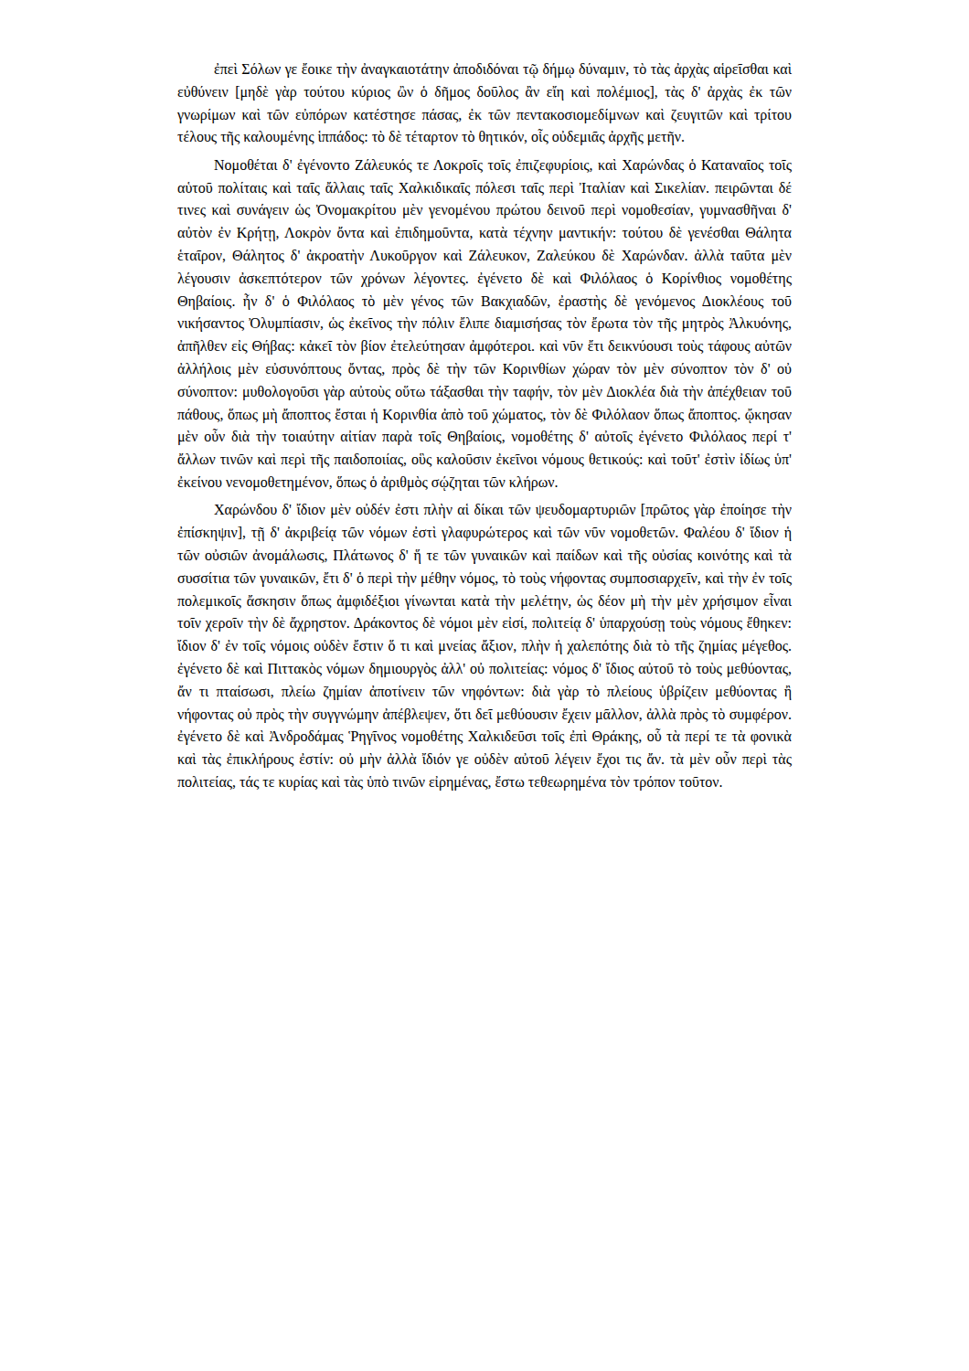ἐπεὶ Σόλων γε ἔοικε τὴν ἀναγκαιοτάτην ἀποδιδόναι τῷ δήμῳ δύναμιν, τὸ τὰς ἀρχὰς αἱρεῖσθαι καὶ εὐθύνειν [μηδὲ γὰρ τούτου κύριος ὢν ὁ δῆμος δοῦλος ἂν εἴη καὶ πολέμιος], τὰς δ' ἀρχὰς ἐκ τῶν γνωρίμων καὶ τῶν εὐπόρων κατέστησε πάσας, ἐκ τῶν πεντακοσιομεδίμνων καὶ ζευγιτῶν καὶ τρίτου τέλους τῆς καλουμένης ἱππάδος: τὸ δὲ τέταρτον τὸ θητικόν, οἷς οὐδεμιᾶς ἀρχῆς μετῆν.
Νομοθέται δ' ἐγένοντο Ζάλευκός τε Λοκροῖς τοῖς ἐπιζεφυρίοις, καὶ Χαρώνδας ὁ Καταναῖος τοῖς αὑτοῦ πολίταις καὶ ταῖς ἄλλαις ταῖς Χαλκιδικαῖς πόλεσι ταῖς περὶ Ἰταλίαν καὶ Σικελίαν. πειρῶνται δέ τινες καὶ συνάγειν ὡς Ὀνομακρίτου μὲν γενομένου πρώτου δεινοῦ περὶ νομοθεσίαν, γυμνασθῆναι δ' αὐτὸν ἐν Κρήτῃ, Λοκρὸν ὄντα καὶ ἐπιδημοῦντα, κατὰ τέχνην μαντικήν: τούτου δὲ γενέσθαι Θάλητα ἑταῖρον, Θάλητος δ' ἀκροατὴν Λυκοῦργον καὶ Ζάλευκον, Ζαλεύκου δὲ Χαρώνδαν. ἀλλὰ ταῦτα μὲν λέγουσιν ἀσκεπτότερον τῶν χρόνων λέγοντες. ἐγένετο δὲ καὶ Φιλόλαος ὁ Κορίνθιος νομοθέτης Θηβαίοις. ἦν δ' ὁ Φιλόλαος τὸ μὲν γένος τῶν Βακχιαδῶν, ἐραστὴς δὲ γενόμενος Διοκλέους τοῦ νικήσαντος Ὀλυμπίασιν, ὡς ἐκεῖνος τὴν πόλιν ἔλιπε διαμισήσας τὸν ἔρωτα τὸν τῆς μητρὸς Ἀλκυόνης, ἀπῆλθεν εἰς Θήβας: κἀκεῖ τὸν βίον ἐτελεύτησαν ἀμφότεροι. καὶ νῦν ἔτι δεικνύουσι τοὺς τάφους αὐτῶν ἀλλήλοις μὲν εὐσυνόπτους ὄντας, πρὸς δὲ τὴν τῶν Κορινθίων χώραν τὸν μὲν σύνοπτον τὸν δ' οὐ σύνοπτον: μυθολογοῦσι γὰρ αὐτοὺς οὕτω τάξασθαι τὴν ταφήν, τὸν μὲν Διοκλέα διὰ τὴν ἀπέχθειαν τοῦ πάθους, ὅπως μὴ ἄποπτος ἔσται ἡ Κορινθία ἀπὸ τοῦ χώματος, τὸν δὲ Φιλόλαον ὅπως ἄποπτος. ᾤκησαν μὲν οὖν διὰ τὴν τοιαύτην αἰτίαν παρὰ τοῖς Θηβαίοις, νομοθέτης δ' αὐτοῖς ἐγένετο Φιλόλαος περί τ' ἄλλων τινῶν καὶ περὶ τῆς παιδοποιίας, οὓς καλοῦσιν ἐκεῖνοι νόμους θετικούς: καὶ τοῦτ' ἐστὶν ἰδίως ὑπ' ἐκείνου νενομοθετημένον, ὅπως ὁ ἀριθμὸς σῴζηται τῶν κλήρων.
Χαρώνδου δ' ἴδιον μὲν οὐδέν ἐστι πλὴν αἱ δίκαι τῶν ψευδομαρτυριῶν [πρῶτος γὰρ ἐποίησε τὴν ἐπίσκηψιν], τῇ δ' ἀκριβείᾳ τῶν νόμων ἐστὶ γλαφυρώτερος καὶ τῶν νῦν νομοθετῶν. Φαλέου δ' ἴδιον ἡ τῶν οὐσιῶν ἀνομάλωσις, Πλάτωνος δ' ἥ τε τῶν γυναικῶν καὶ παίδων καὶ τῆς οὐσίας κοινότης καὶ τὰ συσσίτια τῶν γυναικῶν, ἔτι δ' ὁ περὶ τὴν μέθην νόμος, τὸ τοὺς νήφοντας συμποσιαρχεῖν, καὶ τὴν ἐν τοῖς πολεμικοῖς ἄσκησιν ὅπως ἀμφιδέξιοι γίνωνται κατὰ τὴν μελέτην, ὡς δέον μὴ τὴν μὲν χρήσιμον εἶναι τοῖν χεροῖν τὴν δὲ ἄχρηστον. Δράκοντος δὲ νόμοι μὲν εἰσί, πολιτείᾳ δ' ὑπαρχούσῃ τοὺς νόμους ἔθηκεν: ἴδιον δ' ἐν τοῖς νόμοις οὐδὲν ἔστιν ὅ τι καὶ μνείας ἄξιον, πλὴν ἡ χαλεπότης διὰ τὸ τῆς ζημίας μέγεθος. ἐγένετο δὲ καὶ Πιττακὸς νόμων δημιουργὸς ἀλλ' οὐ πολιτείας: νόμος δ' ἴδιος αὐτοῦ τὸ τοὺς μεθύοντας, ἄν τι πταίσωσι, πλείω ζημίαν ἀποτίνειν τῶν νηφόντων: διὰ γὰρ τὸ πλείους ὑβρίζειν μεθύοντας ἢ νήφοντας οὐ πρὸς τὴν συγγνώμην ἀπέβλεψεν, ὅτι δεῖ μεθύουσιν ἔχειν μᾶλλον, ἀλλὰ πρὸς τὸ συμφέρον. ἐγένετο δὲ καὶ Ἀνδροδάμας Ῥηγῖνος νομοθέτης Χαλκιδεῦσι τοῖς ἐπὶ Θράκης, οὗ τὰ περί τε τὰ φονικὰ καὶ τὰς ἐπικλήρους ἐστίν: οὐ μὴν ἀλλὰ ἴδιόν γε οὐδὲν αὐτοῦ λέγειν ἔχοι τις ἄν. τὰ μὲν οὖν περὶ τὰς πολιτείας, τάς τε κυρίας καὶ τὰς ὑπὸ τινῶν εἰρημένας, ἔστω τεθεωρημένα τὸν τρόπον τοῦτον.